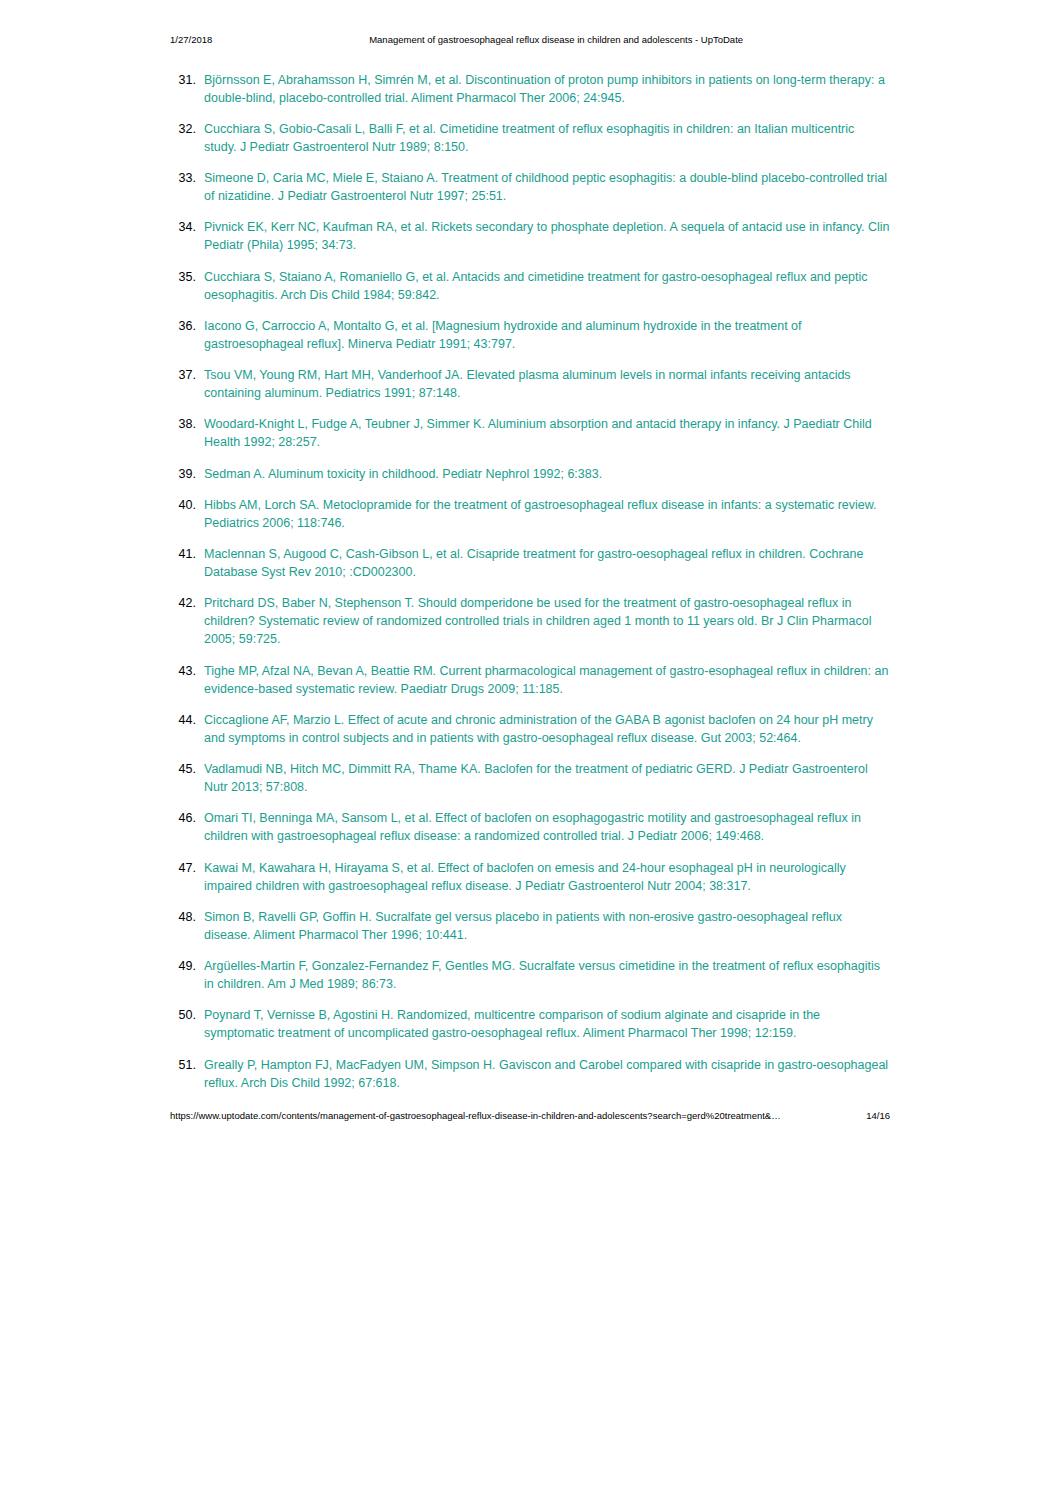1/27/2018 Management of gastroesophageal reflux disease in children and adolescents - UpToDate
31. Björnsson E, Abrahamsson H, Simrén M, et al. Discontinuation of proton pump inhibitors in patients on long-term therapy: a double-blind, placebo-controlled trial. Aliment Pharmacol Ther 2006; 24:945.
32. Cucchiara S, Gobio-Casali L, Balli F, et al. Cimetidine treatment of reflux esophagitis in children: an Italian multicentric study. J Pediatr Gastroenterol Nutr 1989; 8:150.
33. Simeone D, Caria MC, Miele E, Staiano A. Treatment of childhood peptic esophagitis: a double-blind placebo-controlled trial of nizatidine. J Pediatr Gastroenterol Nutr 1997; 25:51.
34. Pivnick EK, Kerr NC, Kaufman RA, et al. Rickets secondary to phosphate depletion. A sequela of antacid use in infancy. Clin Pediatr (Phila) 1995; 34:73.
35. Cucchiara S, Staiano A, Romaniello G, et al. Antacids and cimetidine treatment for gastro-oesophageal reflux and peptic oesophagitis. Arch Dis Child 1984; 59:842.
36. Iacono G, Carroccio A, Montalto G, et al. [Magnesium hydroxide and aluminum hydroxide in the treatment of gastroesophageal reflux]. Minerva Pediatr 1991; 43:797.
37. Tsou VM, Young RM, Hart MH, Vanderhoof JA. Elevated plasma aluminum levels in normal infants receiving antacids containing aluminum. Pediatrics 1991; 87:148.
38. Woodard-Knight L, Fudge A, Teubner J, Simmer K. Aluminium absorption and antacid therapy in infancy. J Paediatr Child Health 1992; 28:257.
39. Sedman A. Aluminum toxicity in childhood. Pediatr Nephrol 1992; 6:383.
40. Hibbs AM, Lorch SA. Metoclopramide for the treatment of gastroesophageal reflux disease in infants: a systematic review. Pediatrics 2006; 118:746.
41. Maclennan S, Augood C, Cash-Gibson L, et al. Cisapride treatment for gastro-oesophageal reflux in children. Cochrane Database Syst Rev 2010; :CD002300.
42. Pritchard DS, Baber N, Stephenson T. Should domperidone be used for the treatment of gastro-oesophageal reflux in children? Systematic review of randomized controlled trials in children aged 1 month to 11 years old. Br J Clin Pharmacol 2005; 59:725.
43. Tighe MP, Afzal NA, Bevan A, Beattie RM. Current pharmacological management of gastro-esophageal reflux in children: an evidence-based systematic review. Paediatr Drugs 2009; 11:185.
44. Ciccaglione AF, Marzio L. Effect of acute and chronic administration of the GABA B agonist baclofen on 24 hour pH metry and symptoms in control subjects and in patients with gastro-oesophageal reflux disease. Gut 2003; 52:464.
45. Vadlamudi NB, Hitch MC, Dimmitt RA, Thame KA. Baclofen for the treatment of pediatric GERD. J Pediatr Gastroenterol Nutr 2013; 57:808.
46. Omari TI, Benninga MA, Sansom L, et al. Effect of baclofen on esophagogastric motility and gastroesophageal reflux in children with gastroesophageal reflux disease: a randomized controlled trial. J Pediatr 2006; 149:468.
47. Kawai M, Kawahara H, Hirayama S, et al. Effect of baclofen on emesis and 24-hour esophageal pH in neurologically impaired children with gastroesophageal reflux disease. J Pediatr Gastroenterol Nutr 2004; 38:317.
48. Simon B, Ravelli GP, Goffin H. Sucralfate gel versus placebo in patients with non-erosive gastro-oesophageal reflux disease. Aliment Pharmacol Ther 1996; 10:441.
49. Argüelles-Martin F, Gonzalez-Fernandez F, Gentles MG. Sucralfate versus cimetidine in the treatment of reflux esophagitis in children. Am J Med 1989; 86:73.
50. Poynard T, Vernisse B, Agostini H. Randomized, multicentre comparison of sodium alginate and cisapride in the symptomatic treatment of uncomplicated gastro-oesophageal reflux. Aliment Pharmacol Ther 1998; 12:159.
51. Greally P, Hampton FJ, MacFadyen UM, Simpson H. Gaviscon and Carobel compared with cisapride in gastro-oesophageal reflux. Arch Dis Child 1992; 67:618.
https://www.uptodate.com/contents/management-of-gastroesophageal-reflux-disease-in-children-and-adolescents?search=gerd%20treatment&… 14/16